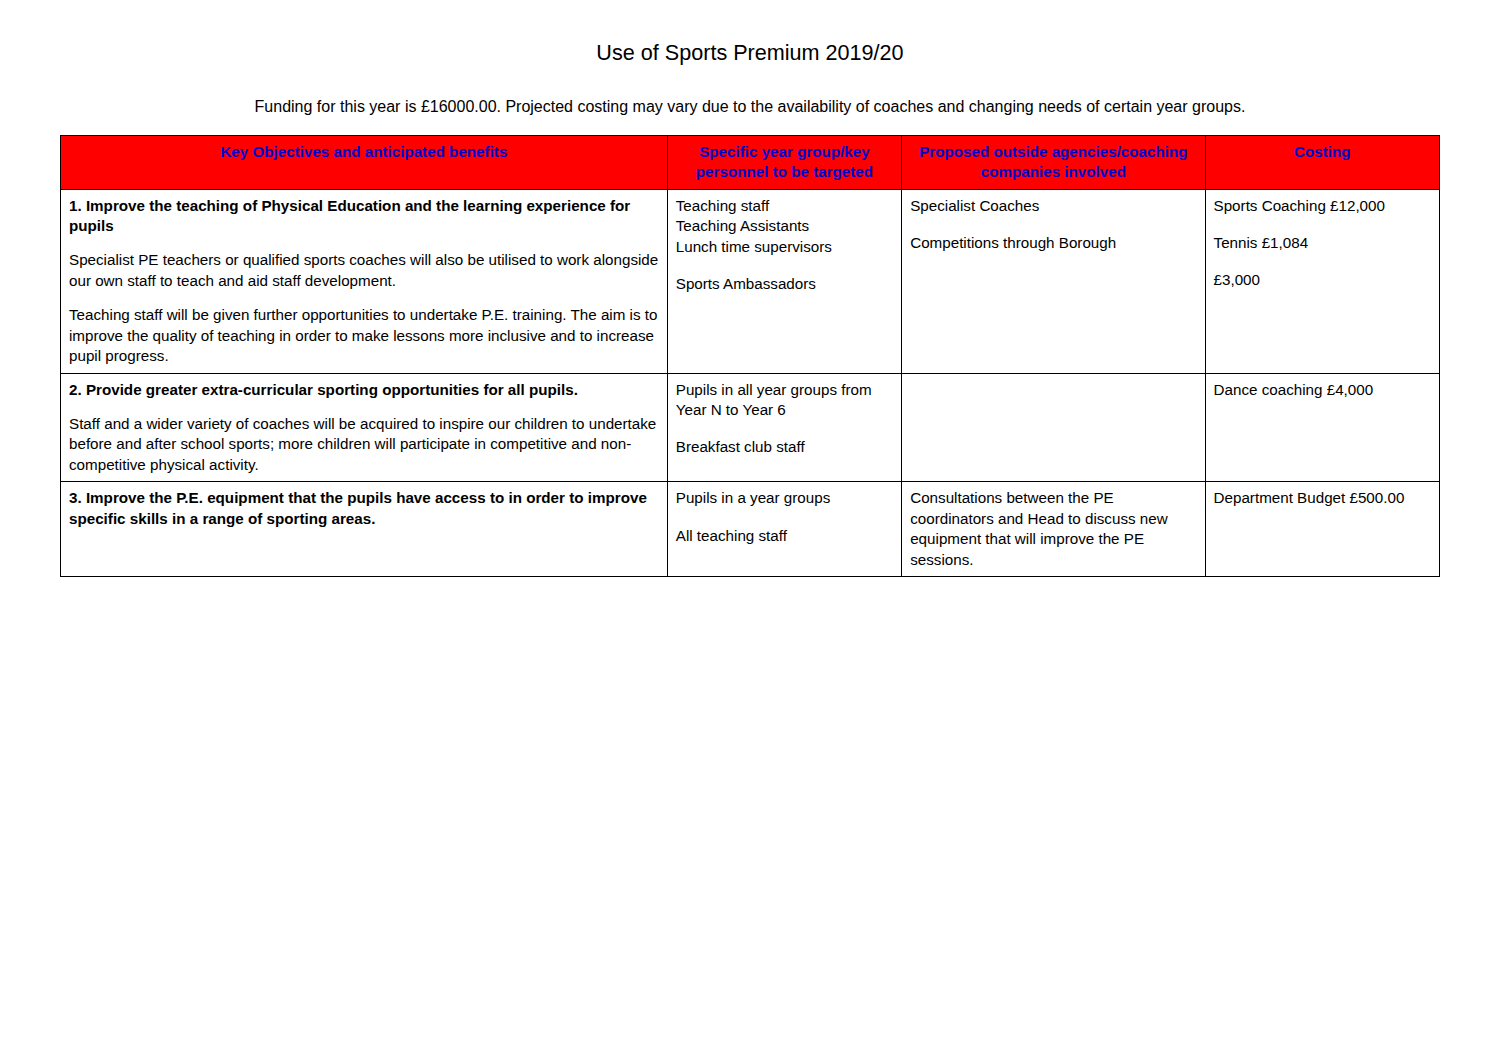Use of Sports Premium 2019/20
Funding for this year is £16000.00. Projected costing may vary due to the availability of coaches and changing needs of certain year groups.
| Key Objectives and anticipated benefits | Specific year group/key personnel to be targeted | Proposed outside agencies/coaching companies involved | Costing |
| --- | --- | --- | --- |
| 1. Improve the teaching of Physical Education and the learning experience for pupils Specialist PE teachers or qualified sports coaches will also be utilised to work alongside our own staff to teach and aid staff development. Teaching staff will be given further opportunities to undertake P.E. training. The aim is to improve the quality of teaching in order to make lessons more inclusive and to increase pupil progress. | Teaching staff Teaching Assistants Lunch time supervisors Sports Ambassadors | Specialist Coaches Competitions through Borough | Sports Coaching £12,000 Tennis £1,084 £3,000 |
| 2. Provide greater extra-curricular sporting opportunities for all pupils. Staff and a wider variety of coaches will be acquired to inspire our children to undertake before and after school sports; more children will participate in competitive and non-competitive physical activity. | Pupils in all year groups from Year N to Year 6 Breakfast club staff | | Dance coaching £4,000 |
| 3. Improve the P.E. equipment that the pupils have access to in order to improve specific skills in a range of sporting areas. | Pupils in a year groups All teaching staff | Consultations between the PE coordinators and Head to discuss new equipment that will improve the PE sessions. | Department Budget £500.00 |